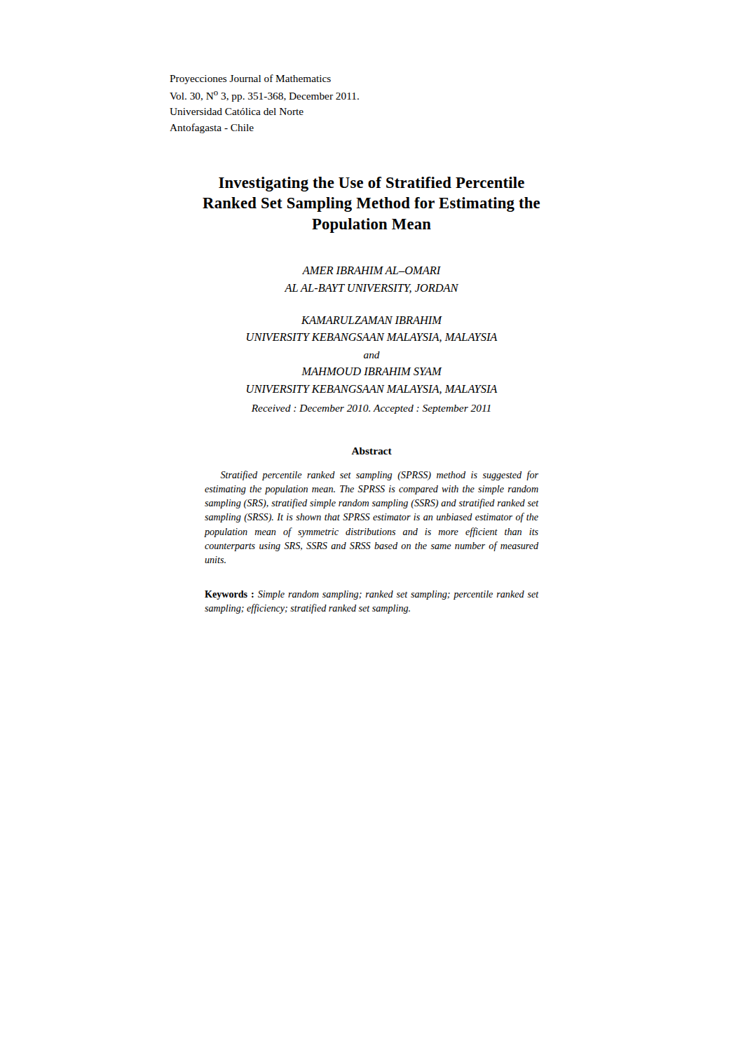Proyecciones Journal of Mathematics
Vol. 30, No 3, pp. 351-368, December 2011.
Universidad Católica del Norte
Antofagasta - Chile
Investigating the Use of Stratified Percentile
Ranked Set Sampling Method for Estimating the
Population Mean
AMER IBRAHIM AL–OMARI
AL AL-BAYT UNIVERSITY, JORDAN
KAMARULZAMAN IBRAHIM
UNIVERSITY KEBANGSAAN MALAYSIA, MALAYSIA
and
MAHMOUD IBRAHIM SYAM
UNIVERSITY KEBANGSAAN MALAYSIA, MALAYSIA
Received : December 2010. Accepted : September 2011
Abstract
Stratified percentile ranked set sampling (SPRSS) method is suggested for estimating the population mean. The SPRSS is compared with the simple random sampling (SRS), stratified simple random sampling (SSRS) and stratified ranked set sampling (SRSS). It is shown that SPRSS estimator is an unbiased estimator of the population mean of symmetric distributions and is more efficient than its counterparts using SRS, SSRS and SRSS based on the same number of measured units.
Keywords : Simple random sampling; ranked set sampling; percentile ranked set sampling; efficiency; stratified ranked set sampling.